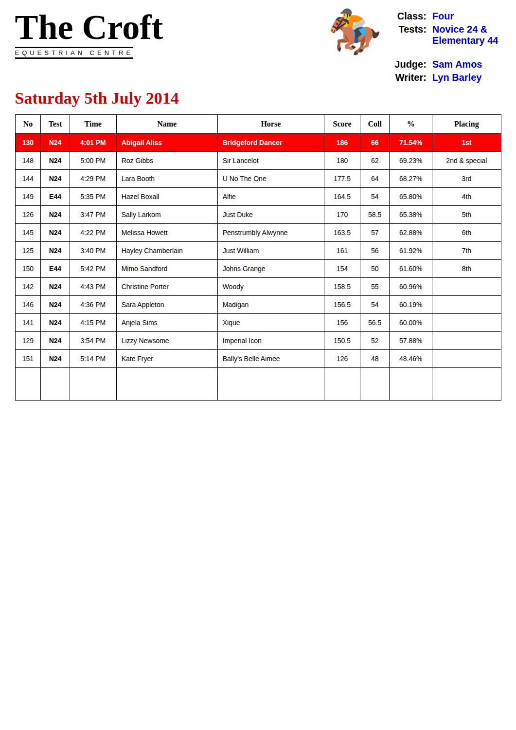The Croft
EQUESTRIAN CENTRE
🏇
| Class: | Four |
| Tests: | Novice 24 & Elementary 44 |
| Judge: | Sam Amos |
| Writer: | Lyn Barley |
Saturday 5th July 2014
| No | Test | Time | Name | Horse | Score | Coll | % | Placing |
| --- | --- | --- | --- | --- | --- | --- | --- | --- |
| 130 | N24 | 4:01 PM | Abigail Aliss | Bridgeford Dancer | 186 | 66 | 71.54% | 1st |
| 148 | N24 | 5:00 PM | Roz Gibbs | Sir Lancelot | 180 | 62 | 69.23% | 2nd & special |
| 144 | N24 | 4:29 PM | Lara Booth | U No The One | 177.5 | 64 | 68.27% | 3rd |
| 149 | E44 | 5:35 PM | Hazel Boxall | Alfie | 164.5 | 54 | 65.80% | 4th |
| 126 | N24 | 3:47 PM | Sally Larkom | Just Duke | 170 | 58.5 | 65.38% | 5th |
| 145 | N24 | 4:22 PM | Melissa Howett | Penstrumbly Alwynne | 163.5 | 57 | 62.88% | 6th |
| 125 | N24 | 3:40 PM | Hayley Chamberlain | Just William | 161 | 56 | 61.92% | 7th |
| 150 | E44 | 5:42 PM | Mimo Sandford | Johns Grange | 154 | 50 | 61.60% | 8th |
| 142 | N24 | 4:43 PM | Christine Porter | Woody | 158.5 | 55 | 60.96% | |
| 146 | N24 | 4:36 PM | Sara Appleton | Madigan | 156.5 | 54 | 60.19% | |
| 141 | N24 | 4:15 PM | Anjela Sims | Xique | 156 | 56.5 | 60.00% | |
| 129 | N24 | 3:54 PM | Lizzy Newsome | Imperial Icon | 150.5 | 52 | 57.88% | |
| 151 | N24 | 5:14 PM | Kate Fryer | Bally's Belle Aimee | 126 | 48 | 48.46% | |